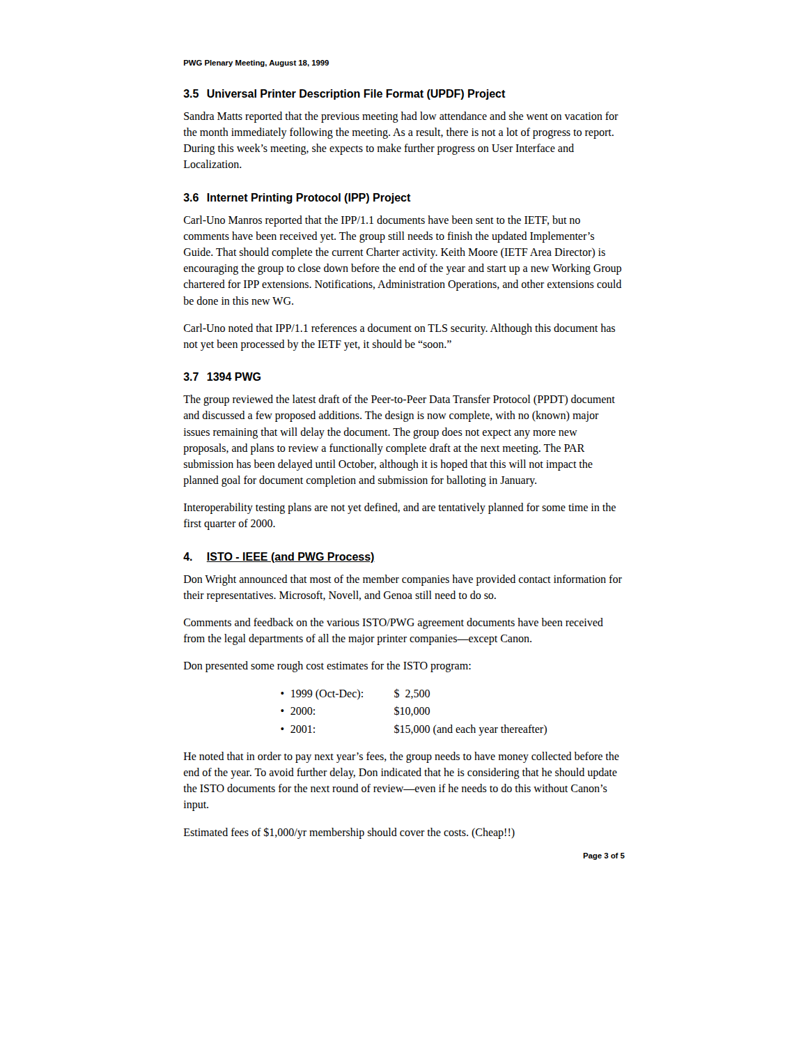PWG Plenary Meeting, August 18, 1999
3.5 Universal Printer Description File Format (UPDF) Project
Sandra Matts reported that the previous meeting had low attendance and she went on vacation for the month immediately following the meeting. As a result, there is not a lot of progress to report. During this week’s meeting, she expects to make further progress on User Interface and Localization.
3.6 Internet Printing Protocol (IPP) Project
Carl-Uno Manros reported that the IPP/1.1 documents have been sent to the IETF, but no comments have been received yet. The group still needs to finish the updated Implementer’s Guide. That should complete the current Charter activity. Keith Moore (IETF Area Director) is encouraging the group to close down before the end of the year and start up a new Working Group chartered for IPP extensions. Notifications, Administration Operations, and other extensions could be done in this new WG.
Carl-Uno noted that IPP/1.1 references a document on TLS security. Although this document has not yet been processed by the IETF yet, it should be “soon.”
3.71394 PWG
The group reviewed the latest draft of the Peer-to-Peer Data Transfer Protocol (PPDT) document and discussed a few proposed additions. The design is now complete, with no (known) major issues remaining that will delay the document. The group does not expect any more new proposals, and plans to review a functionally complete draft at the next meeting. The PAR submission has been delayed until October, although it is hoped that this will not impact the planned goal for document completion and submission for balloting in January.
Interoperability testing plans are not yet defined, and are tentatively planned for some time in the first quarter of 2000.
4. ISTO - IEEE (and PWG Process)
Don Wright announced that most of the member companies have provided contact information for their representatives. Microsoft, Novell, and Genoa still need to do so.
Comments and feedback on the various ISTO/PWG agreement documents have been received from the legal departments of all the major printer companies—except Canon.
Don presented some rough cost estimates for the ISTO program:
1999 (Oct-Dec):$ 2,500
2000:$10,000
2001:$15,000 (and each year thereafter)
He noted that in order to pay next year’s fees, the group needs to have money collected before the end of the year. To avoid further delay, Don indicated that he is considering that he should update the ISTO documents for the next round of review—even if he needs to do this without Canon’s input.
Estimated fees of $1,000/yr membership should cover the costs. (Cheap!!)
Page 3 of 5